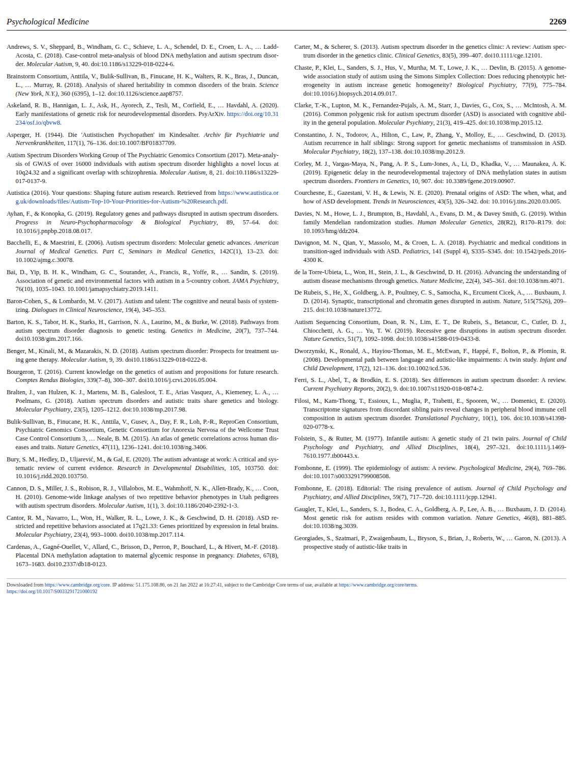Psychological Medicine 2269
Andrews, S. V., Sheppard, B., Windham, G. C., Schieve, L. A., Schendel, D. E., Croen, L. A., … Ladd-Acosta, C. (2018). Case-control meta-analysis of blood DNA methylation and autism spectrum disorder. Molecular Autism, 9, 40. doi:10.1186/s13229-018-0224-6.
Brainstorm Consortium, Anttila, V., Bulik-Sullivan, B., Finucane, H. K., Walters, R. K., Bras, J., Duncan, L., … Murray, R. (2018). Analysis of shared heritability in common disorders of the brain. Science (New York, N.Y.), 360 (6395), 1–12. doi:10.1126/science.aap8757.
Askeland, R. B., Hannigan, L. J., Ask, H., Ayorech, Z., Tesli, M., Corfield, E., … Havdahl, A. (2020). Early manifestations of genetic risk for neurodevelopmental disorders. PsyArXiv. https://doi.org/10.31234/osf.io/qbvw8.
Asperger, H. (1944). Die 'Autistischen Psychopathen' im Kindesalter. Archiv für Psychiatrie und Nervenkrankheiten, 117(1), 76–136. doi:10.1007/BF01837709.
Autism Spectrum Disorders Working Group of The Psychiatric Genomics Consortium (2017). Meta-analysis of GWAS of over 16000 individuals with autism spectrum disorder highlights a novel locus at 10q24.32 and a significant overlap with schizophrenia. Molecular Autism, 8, 21. doi:10.1186/s13229-017-0137-9.
Autistica (2016). Your questions: Shaping future autism research. Retrieved from https://www.autistica.org.uk/downloads/files/Autism-Top-10-Your-Priorities-for-Autism-%20Research.pdf.
Ayhan, F., & Konopka, G. (2019). Regulatory genes and pathways disrupted in autism spectrum disorders. Progress in Neuro-Psychopharmacology & Biological Psychiatry, 89, 57–64. doi: 10.1016/j.pnpbp.2018.08.017.
Bacchelli, E., & Maestrini, E. (2006). Autism spectrum disorders: Molecular genetic advances. American Journal of Medical Genetics. Part C, Seminars in Medical Genetics, 142C(1), 13–23. doi: 10.1002/ajmg.c.30078.
Bai, D., Yip, B. H. K., Windham, G. C., Sourander, A., Francis, R., Yoffe, R., … Sandin, S. (2019). Association of genetic and environmental factors with autism in a 5-country cohort. JAMA Psychiatry, 76(10), 1035–1043. 10.1001/jamapsychiatry.2019.1411.
Baron-Cohen, S., & Lombardo, M. V. (2017). Autism and talent: The cognitive and neural basis of systemizing. Dialogues in Clinical Neuroscience, 19(4), 345–353.
Barton, K. S., Tabor, H. K., Starks, H., Garrison, N. A., Laurino, M., & Burke, W. (2018). Pathways from autism spectrum disorder diagnosis to genetic testing. Genetics in Medicine, 20(7), 737–744. doi10.1038/gim.2017.166.
Benger, M., Kinali, M., & Mazarakis, N. D. (2018). Autism spectrum disorder: Prospects for treatment using gene therapy. Molecular Autism, 9, 39. doi10.1186/s13229-018-0222-8.
Bourgeron, T. (2016). Current knowledge on the genetics of autism and propositions for future research. Comptes Rendus Biologies, 339(7–8), 300–307. doi10.1016/j.crvi.2016.05.004.
Bralten, J., van Hulzen, K. J., Martens, M. B., Galesloot, T. E., Arias Vasquez, A., Kiemeney, L. A., … Poelmans, G. (2018). Autism spectrum disorders and autistic traits share genetics and biology. Molecular Psychiatry, 23(5), 1205–1212. doi:10.1038/mp.2017.98.
Bulik-Sullivan, B., Finucane, H. K., Anttila, V., Gusev, A., Day, F. R., Loh, P.-R., ReproGen Consortium, Psychiatric Genomics Consortium, Genetic Consortium for Anorexia Nervosa of the Wellcome Trust Case Control Consortium 3, … Neale, B. M. (2015). An atlas of genetic correlations across human diseases and traits. Nature Genetics, 47(11), 1236–1241. doi:10.1038/ng.3406.
Bury, S. M., Hedley, D., Uljarević, M., & Gal, E. (2020). The autism advantage at work: A critical and systematic review of current evidence. Research in Developmental Disabilities, 105, 103750. doi: 10.1016/j.ridd.2020.103750.
Cannon, D. S., Miller, J. S., Robison, R. J., Villalobos, M. E., Wahmhoff, N. K., Allen-Brady, K., … Coon, H. (2010). Genome-wide linkage analyses of two repetitive behavior phenotypes in Utah pedigrees with autism spectrum disorders. Molecular Autism, 1(1), 3. doi:10.1186/2040-2392-1-3.
Cantor, R. M., Navarro, L., Won, H., Walker, R. L., Lowe, J. K., & Geschwind, D. H. (2018). ASD restricted and repetitive behaviors associated at 17q21.33: Genes prioritized by expression in fetal brains. Molecular Psychiatry, 23(4), 993–1000. doi10.1038/mp.2017.114.
Cardenas, A., Gagné-Ouellet, V., Allard, C., Brisson, D., Perron, P., Bouchard, L., & Hivert, M.-F. (2018). Placental DNA methylation adaptation to maternal glycemic response in pregnancy. Diabetes, 67(8), 1673–1683. doi10.2337/db18-0123.
Carter, M., & Scherer, S. (2013). Autism spectrum disorder in the genetics clinic: A review: Autism spectrum disorder in the genetics clinic. Clinical Genetics, 83(5), 399–407. doi10.1111/cge.12101.
Chaste, P., Klei, L., Sanders, S. J., Hus, V., Murtha, M. T., Lowe, J. K., … Devlin, B. (2015). A genome-wide association study of autism using the Simons Simplex Collection: Does reducing phenotypic heterogeneity in autism increase genetic homogeneity? Biological Psychiatry, 77(9), 775–784. doi:10.1016/j.biopsych.2014.09.017.
Clarke, T.-K., Lupton, M. K., Fernandez-Pujals, A. M., Starr, J., Davies, G., Cox, S., … McIntosh, A. M. (2016). Common polygenic risk for autism spectrum disorder (ASD) is associated with cognitive ability in the general population. Molecular Psychiatry, 21(3), 419–425. doi:10.1038/mp.2015.12.
Constantino, J. N., Todorov, A., Hilton, C., Law, P., Zhang, Y., Molloy, E., … Geschwind, D. (2013). Autism recurrence in half siblings: Strong support for genetic mechanisms of transmission in ASD. Molecular Psychiatry, 18(2), 137–138. doi:10.1038/mp.2012.9.
Corley, M. J., Vargas-Maya, N., Pang, A. P. S., Lum-Jones, A., Li, D., Khadka, V., … Maunakea, A. K. (2019). Epigenetic delay in the neurodevelopmental trajectory of DNA methylation states in autism spectrum disorders. Frontiers in Genetics, 10, 907. doi: 10.3389/fgene.2019.00907.
Courchesne, E., Gazestani, V. H., & Lewis, N. E. (2020). Prenatal origins of ASD: The when, what, and how of ASD development. Trends in Neurosciences, 43(5), 326–342. doi: 10.1016/j.tins.2020.03.005.
Davies, N. M., Howe, L. J., Brumpton, B., Havdahl, A., Evans, D. M., & Davey Smith, G. (2019). Within family Mendelian randomization studies. Human Molecular Genetics, 28(R2), R170–R179. doi: 10.1093/hmg/ddz204.
Davignon, M. N., Qian, Y., Massolo, M., & Croen, L. A. (2018). Psychiatric and medical conditions in transition-aged individuals with ASD. Pediatrics, 141 (Suppl 4), S335–S345. doi: 10.1542/peds.2016-4300 K.
de la Torre-Ubieta, L., Won, H., Stein, J. L., & Geschwind, D. H. (2016). Advancing the understanding of autism disease mechanisms through genetics. Nature Medicine, 22(4), 345–361. doi:10.1038/nm.4071.
De Rubeis, S., He, X., Goldberg, A. P., Poultney, C. S., Samocha, K., Ercument Cicek, A., … Buxbaum, J. D. (2014). Synaptic, transcriptional and chromatin genes disrupted in autism. Nature, 515(7526), 209–215. doi:10.1038/nature13772.
Autism Sequencing Consortium, Doan, R. N., Lim, E. T., De Rubeis, S., Betancur, C., Cutler, D. J., Chiocchetti, A. G., … Yu, T. W. (2019). Recessive gene disruptions in autism spectrum disorder. Nature Genetics, 51(7), 1092–1098. doi:10.1038/s41588-019-0433-8.
Dworzynski, K., Ronald, A., Hayiou-Thomas, M. E., McEwan, F., Happé, F., Bolton, P., & Plomin, R. (2008). Developmental path between language and autistic-like impairments: A twin study. Infant and Child Development, 17(2), 121–136. doi:10.1002/icd.536.
Ferri, S. L., Abel, T., & Brodkin, E. S. (2018). Sex differences in autism spectrum disorder: A review. Current Psychiatry Reports, 20(2), 9. doi:10.1007/s11920-018-0874-2.
Filosi, M., Kam-Thong, T., Essioux, L., Muglia, P., Trabetti, E., Spooren, W., … Domenici, E. (2020). Transcriptome signatures from discordant sibling pairs reveal changes in peripheral blood immune cell composition in autism spectrum disorder. Translational Psychiatry, 10(1), 106. doi:10.1038/s41398-020-0778-x.
Folstein, S., & Rutter, M. (1977). Infantile autism: A genetic study of 21 twin pairs. Journal of Child Psychology and Psychiatry, and Allied Disciplines, 18(4), 297–321. doi:10.1111/j.1469-7610.1977.tb00443.x.
Fombonne, E. (1999). The epidemiology of autism: A review. Psychological Medicine, 29(4), 769–786. doi:10.1017/s0033291799008508.
Fombonne, E. (2018). Editorial: The rising prevalence of autism. Journal of Child Psychology and Psychiatry, and Allied Disciplines, 59(7), 717–720. doi:10.1111/jcpp.12941.
Gaugler, T., Klei, L., Sanders, S. J., Bodea, C. A., Goldberg, A. P., Lee, A. B., … Buxbaum, J. D. (2014). Most genetic risk for autism resides with common variation. Nature Genetics, 46(8), 881–885. doi:10.1038/ng.3039.
Georgiades, S., Szatmari, P., Zwaigenbaum, L., Bryson, S., Brian, J., Roberts, W., … Garon, N. (2013). A prospective study of autistic-like traits in
Downloaded from https://www.cambridge.org/core. IP address: 51.175.108.86, on 21 Jan 2022 at 16:27:41, subject to the Cambridge Core terms of use, available at https://www.cambridge.org/core/terms.
https://doi.org/10.1017/S0033291721000192